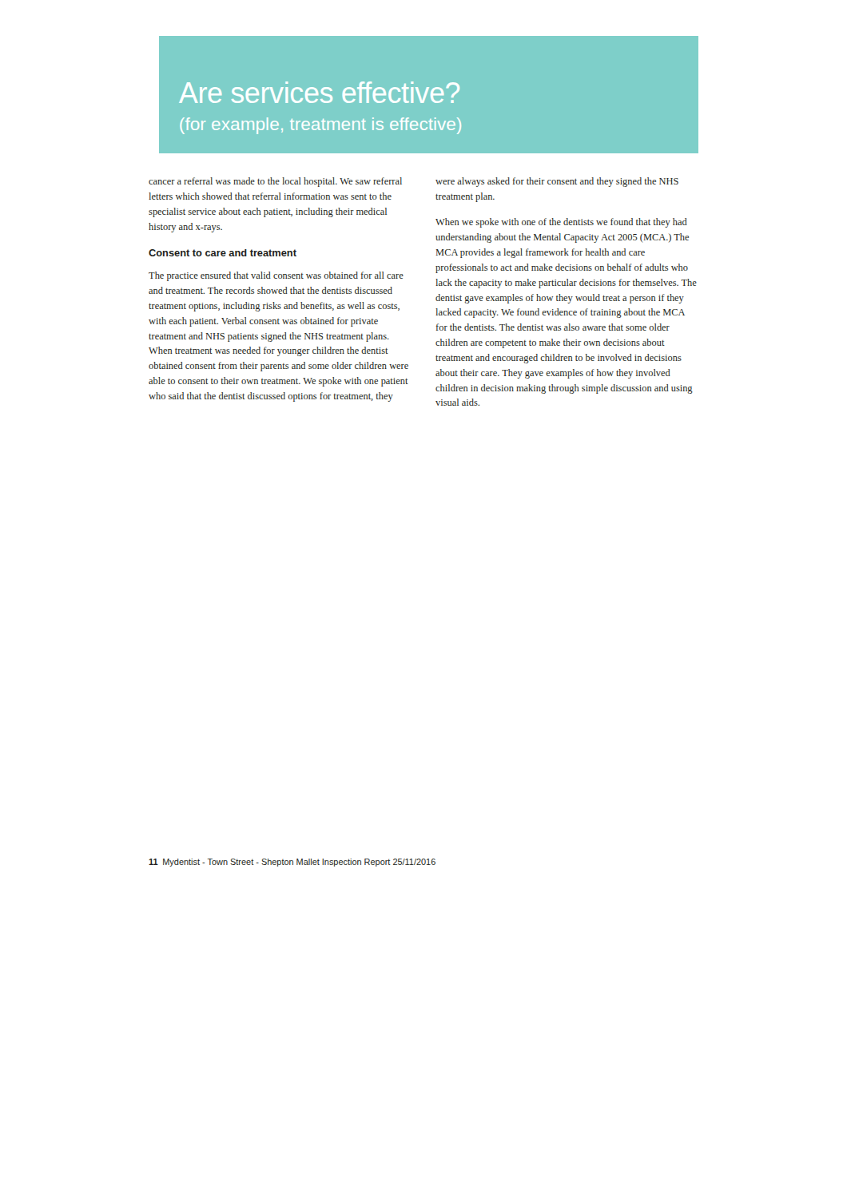Are services effective?
(for example, treatment is effective)
cancer a referral was made to the local hospital. We saw referral letters which showed that referral information was sent to the specialist service about each patient, including their medical history and x-rays.
Consent to care and treatment
The practice ensured that valid consent was obtained for all care and treatment. The records showed that the dentists discussed treatment options, including risks and benefits, as well as costs, with each patient. Verbal consent was obtained for private treatment and NHS patients signed the NHS treatment plans. When treatment was needed for younger children the dentist obtained consent from their parents and some older children were able to consent to their own treatment. We spoke with one patient who said that the dentist discussed options for treatment, they were always asked for their consent and they signed the NHS treatment plan.
When we spoke with one of the dentists we found that they had understanding about the Mental Capacity Act 2005 (MCA.) The MCA provides a legal framework for health and care professionals to act and make decisions on behalf of adults who lack the capacity to make particular decisions for themselves. The dentist gave examples of how they would treat a person if they lacked capacity. We found evidence of training about the MCA for the dentists. The dentist was also aware that some older children are competent to make their own decisions about treatment and encouraged children to be involved in decisions about their care. They gave examples of how they involved children in decision making through simple discussion and using visual aids.
11 Mydentist - Town Street - Shepton Mallet Inspection Report 25/11/2016